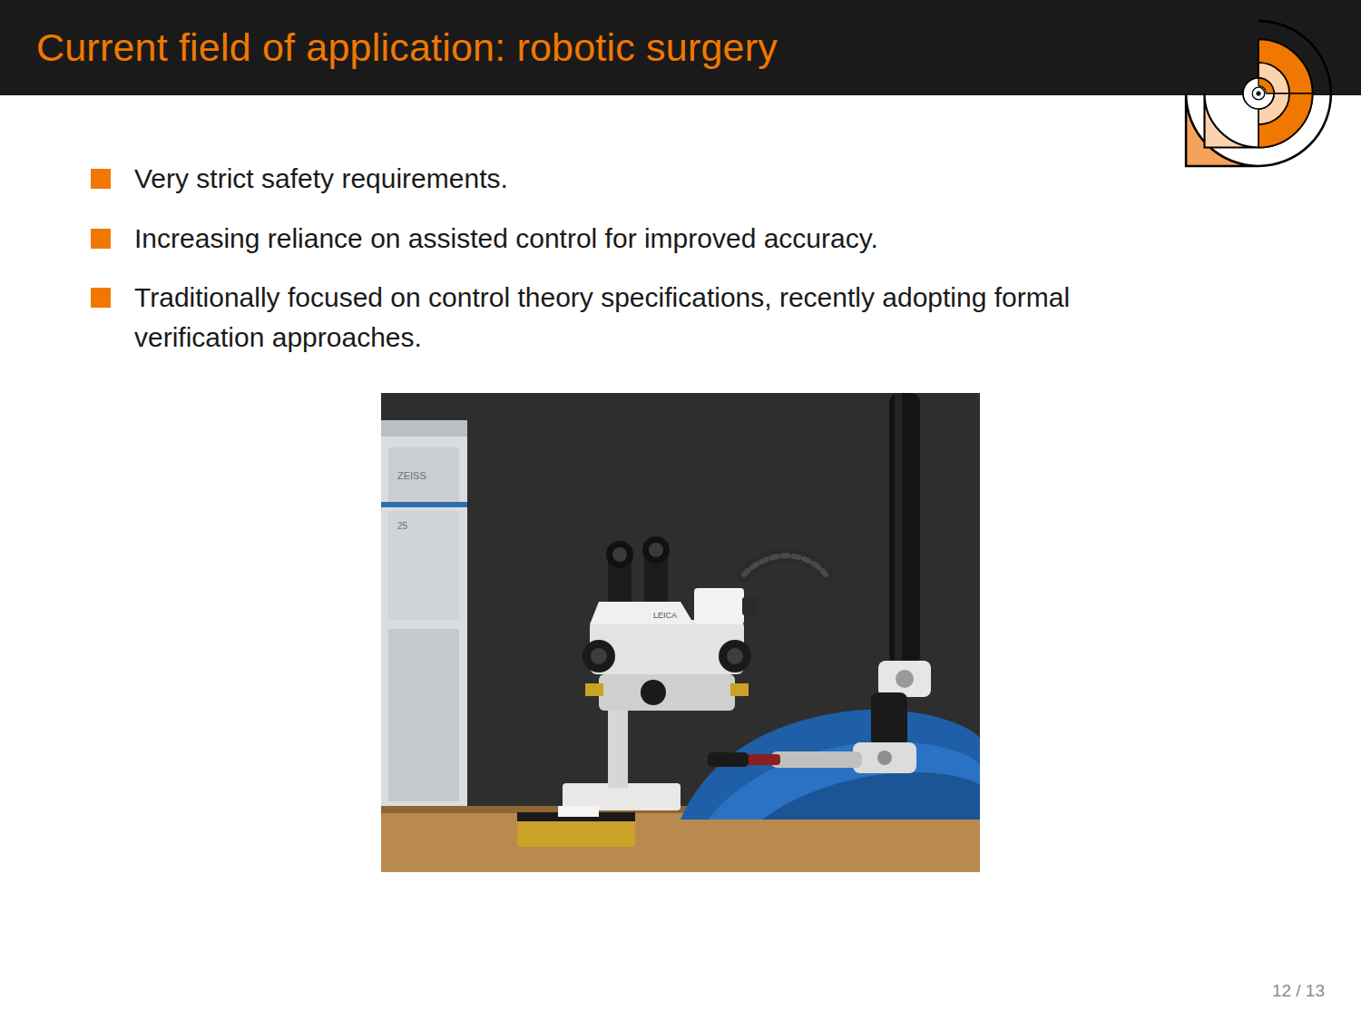Current field of application: robotic surgery
Very strict safety requirements.
Increasing reliance on assisted control for improved accuracy.
Traditionally focused on control theory specifications, recently adopting formal verification approaches.
ZEISS 25 LEICA
12 / 13